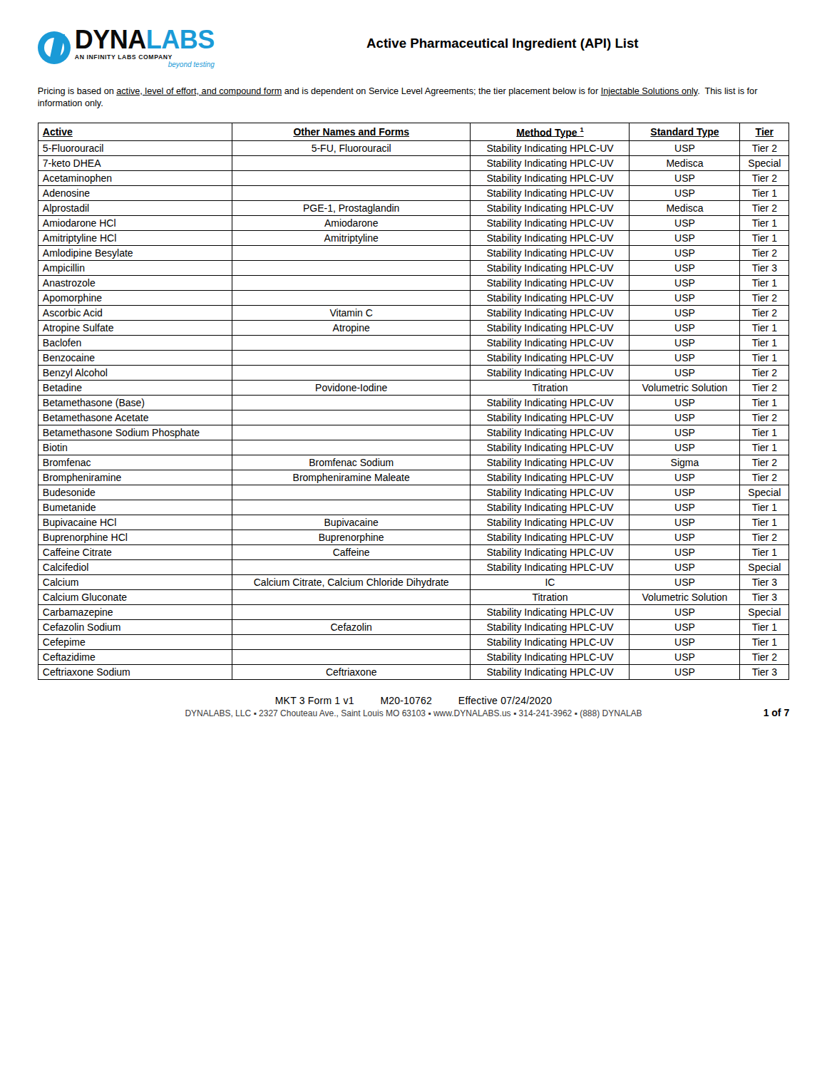DYNALABS
AN INFINITY LABS COMPANY
beyond testing
Active Pharmaceutical Ingredient (API) List
Pricing is based on active, level of effort, and compound form and is dependent on Service Level Agreements; the tier placement below is for Injectable Solutions only. This list is for information only.
| Active | Other Names and Forms | Method Type 1 | Standard Type | Tier |
| --- | --- | --- | --- | --- |
| 5-Fluorouracil | 5-FU, Fluorouracil | Stability Indicating HPLC-UV | USP | Tier 2 |
| 7-keto DHEA | | Stability Indicating HPLC-UV | Medisca | Special |
| Acetaminophen | | Stability Indicating HPLC-UV | USP | Tier 2 |
| Adenosine | | Stability Indicating HPLC-UV | USP | Tier 1 |
| Alprostadil | PGE-1, Prostaglandin | Stability Indicating HPLC-UV | Medisca | Tier 2 |
| Amiodarone HCl | Amiodarone | Stability Indicating HPLC-UV | USP | Tier 1 |
| Amitriptyline HCl | Amitriptyline | Stability Indicating HPLC-UV | USP | Tier 1 |
| Amlodipine Besylate | | Stability Indicating HPLC-UV | USP | Tier 2 |
| Ampicillin | | Stability Indicating HPLC-UV | USP | Tier 3 |
| Anastrozole | | Stability Indicating HPLC-UV | USP | Tier 1 |
| Apomorphine | | Stability Indicating HPLC-UV | USP | Tier 2 |
| Ascorbic Acid | Vitamin C | Stability Indicating HPLC-UV | USP | Tier 2 |
| Atropine Sulfate | Atropine | Stability Indicating HPLC-UV | USP | Tier 1 |
| Baclofen | | Stability Indicating HPLC-UV | USP | Tier 1 |
| Benzocaine | | Stability Indicating HPLC-UV | USP | Tier 1 |
| Benzyl Alcohol | | Stability Indicating HPLC-UV | USP | Tier 2 |
| Betadine | Povidone-Iodine | Titration | Volumetric Solution | Tier 2 |
| Betamethasone (Base) | | Stability Indicating HPLC-UV | USP | Tier 1 |
| Betamethasone Acetate | | Stability Indicating HPLC-UV | USP | Tier 2 |
| Betamethasone Sodium Phosphate | | Stability Indicating HPLC-UV | USP | Tier 1 |
| Biotin | | Stability Indicating HPLC-UV | USP | Tier 1 |
| Bromfenac | Bromfenac Sodium | Stability Indicating HPLC-UV | Sigma | Tier 2 |
| Brompheniramine | Brompheniramine Maleate | Stability Indicating HPLC-UV | USP | Tier 2 |
| Budesonide | | Stability Indicating HPLC-UV | USP | Special |
| Bumetanide | | Stability Indicating HPLC-UV | USP | Tier 1 |
| Bupivacaine HCl | Bupivacaine | Stability Indicating HPLC-UV | USP | Tier 1 |
| Buprenorphine HCl | Buprenorphine | Stability Indicating HPLC-UV | USP | Tier 2 |
| Caffeine Citrate | Caffeine | Stability Indicating HPLC-UV | USP | Tier 1 |
| Calcifediol | | Stability Indicating HPLC-UV | USP | Special |
| Calcium | Calcium Citrate, Calcium Chloride Dihydrate | IC | USP | Tier 3 |
| Calcium Gluconate | | Titration | Volumetric Solution | Tier 3 |
| Carbamazepine | | Stability Indicating HPLC-UV | USP | Special |
| Cefazolin Sodium | Cefazolin | Stability Indicating HPLC-UV | USP | Tier 1 |
| Cefepime | | Stability Indicating HPLC-UV | USP | Tier 1 |
| Ceftazidime | | Stability Indicating HPLC-UV | USP | Tier 2 |
| Ceftriaxone Sodium | Ceftriaxone | Stability Indicating HPLC-UV | USP | Tier 3 |
MKT 3 Form 1 v1 M20-10762 Effective 07/24/2020
DYNALABS, LLC ▪ 2327 Chouteau Ave., Saint Louis MO 63103 ▪ www.DYNALABS.us ▪ 314-241-3962 ▪ (888) DYNALAB 1 of 7